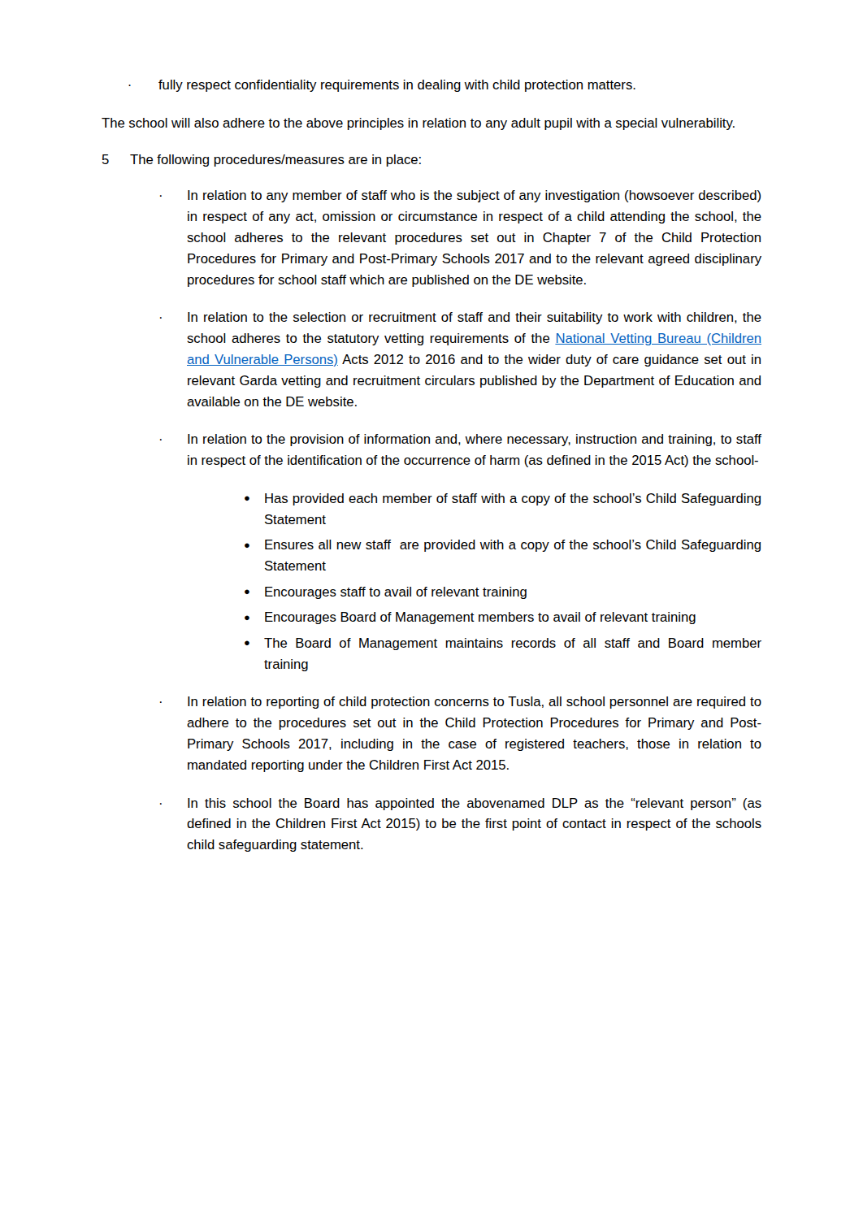·fully respect confidentiality requirements in dealing with child protection matters.
The school will also adhere to the above principles in relation to any adult pupil with a special vulnerability.
5 The following procedures/measures are in place:
·In relation to any member of staff who is the subject of any investigation (howsoever described) in respect of any act, omission or circumstance in respect of a child attending the school, the school adheres to the relevant procedures set out in Chapter 7 of the Child Protection Procedures for Primary and Post-Primary Schools 2017 and to the relevant agreed disciplinary procedures for school staff which are published on the DE website.
·In relation to the selection or recruitment of staff and their suitability to work with children, the school adheres to the statutory vetting requirements of the National Vetting Bureau (Children and Vulnerable Persons) Acts 2012 to 2016 and to the wider duty of care guidance set out in relevant Garda vetting and recruitment circulars published by the Department of Education and available on the DE website.
·In relation to the provision of information and, where necessary, instruction and training, to staff in respect of the identification of the occurrence of harm (as defined in the 2015 Act) the school-
Has provided each member of staff with a copy of the school’s Child Safeguarding Statement
Ensures all new staff are provided with a copy of the school’s Child Safeguarding Statement
Encourages staff to avail of relevant training
Encourages Board of Management members to avail of relevant training
The Board of Management maintains records of all staff and Board member training
·In relation to reporting of child protection concerns to Tusla, all school personnel are required to adhere to the procedures set out in the Child Protection Procedures for Primary and Post-Primary Schools 2017, including in the case of registered teachers, those in relation to mandated reporting under the Children First Act 2015.
·In this school the Board has appointed the abovenamed DLP as the “relevant person” (as defined in the Children First Act 2015) to be the first point of contact in respect of the schools child safeguarding statement.